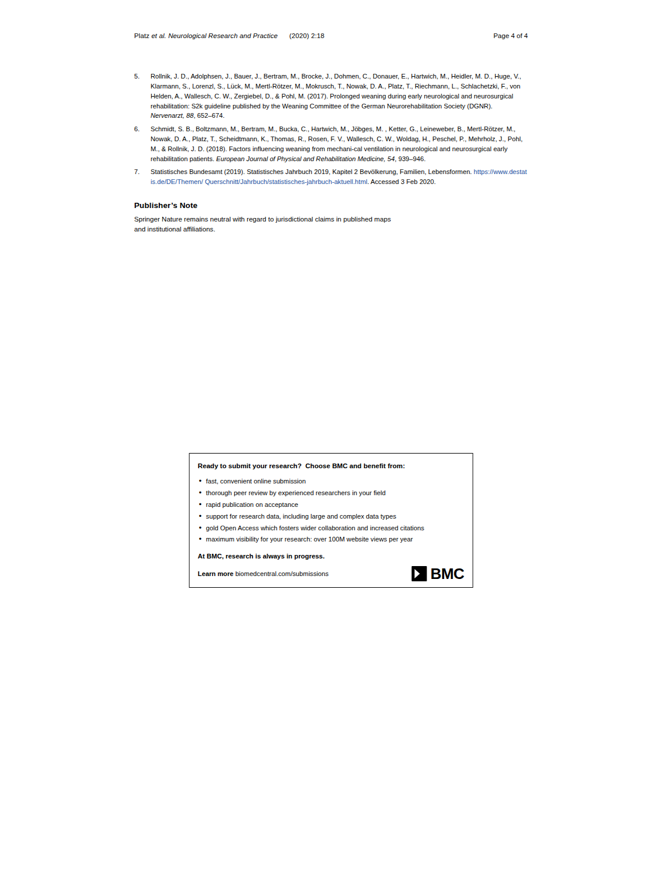Platz et al. Neurological Research and Practice (2020) 2:18
Page 4 of 4
5. Rollnik, J. D., Adolphsen, J., Bauer, J., Bertram, M., Brocke, J., Dohmen, C., Donauer, E., Hartwich, M., Heidler, M. D., Huge, V., Klarmann, S., Lorenzl, S., Lück, M., Mertl-Rötzer, M., Mokrusch, T., Nowak, D. A., Platz, T., Riechmann, L., Schlachetzki, F., von Helden, A., Wallesch, C. W., Zergiebel, D., & Pohl, M. (2017). Prolonged weaning during early neurological and neurosurgical rehabilitation: S2k guideline published by the Weaning Committee of the German Neurorehabilitation Society (DGNR). Nervenarzt, 88, 652–674.
6. Schmidt, S. B., Boltzmann, M., Bertram, M., Bucka, C., Hartwich, M., Jöbges, M. , Ketter, G., Leineweber, B., Mertl-Rötzer, M., Nowak, D. A., Platz, T., Scheidtmann, K., Thomas, R., Rosen, F. V., Wallesch, C. W., Woldag, H., Peschel, P., Mehrholz, J., Pohl, M., & Rollnik, J. D. (2018). Factors influencing weaning from mechani-cal ventilation in neurological and neurosurgical early rehabilitation patients. European Journal of Physical and Rehabilitation Medicine, 54, 939–946.
7. Statistisches Bundesamt (2019). Statistisches Jahrbuch 2019, Kapitel 2 Bevölkerung, Familien, Lebensformen. https://www.destatis.de/DE/Themen/ Querschnitt/Jahrbuch/statistisches-jahrbuch-aktuell.html. Accessed 3 Feb 2020.
Publisher’s Note
Springer Nature remains neutral with regard to jurisdictional claims in published maps and institutional affiliations.
Ready to submit your research? Choose BMC and benefit from:
fast, convenient online submission
thorough peer review by experienced researchers in your field
rapid publication on acceptance
support for research data, including large and complex data types
gold Open Access which fosters wider collaboration and increased citations
maximum visibility for your research: over 100M website views per year
At BMC, research is always in progress.
Learn more biomedcentral.com/submissions
BMC